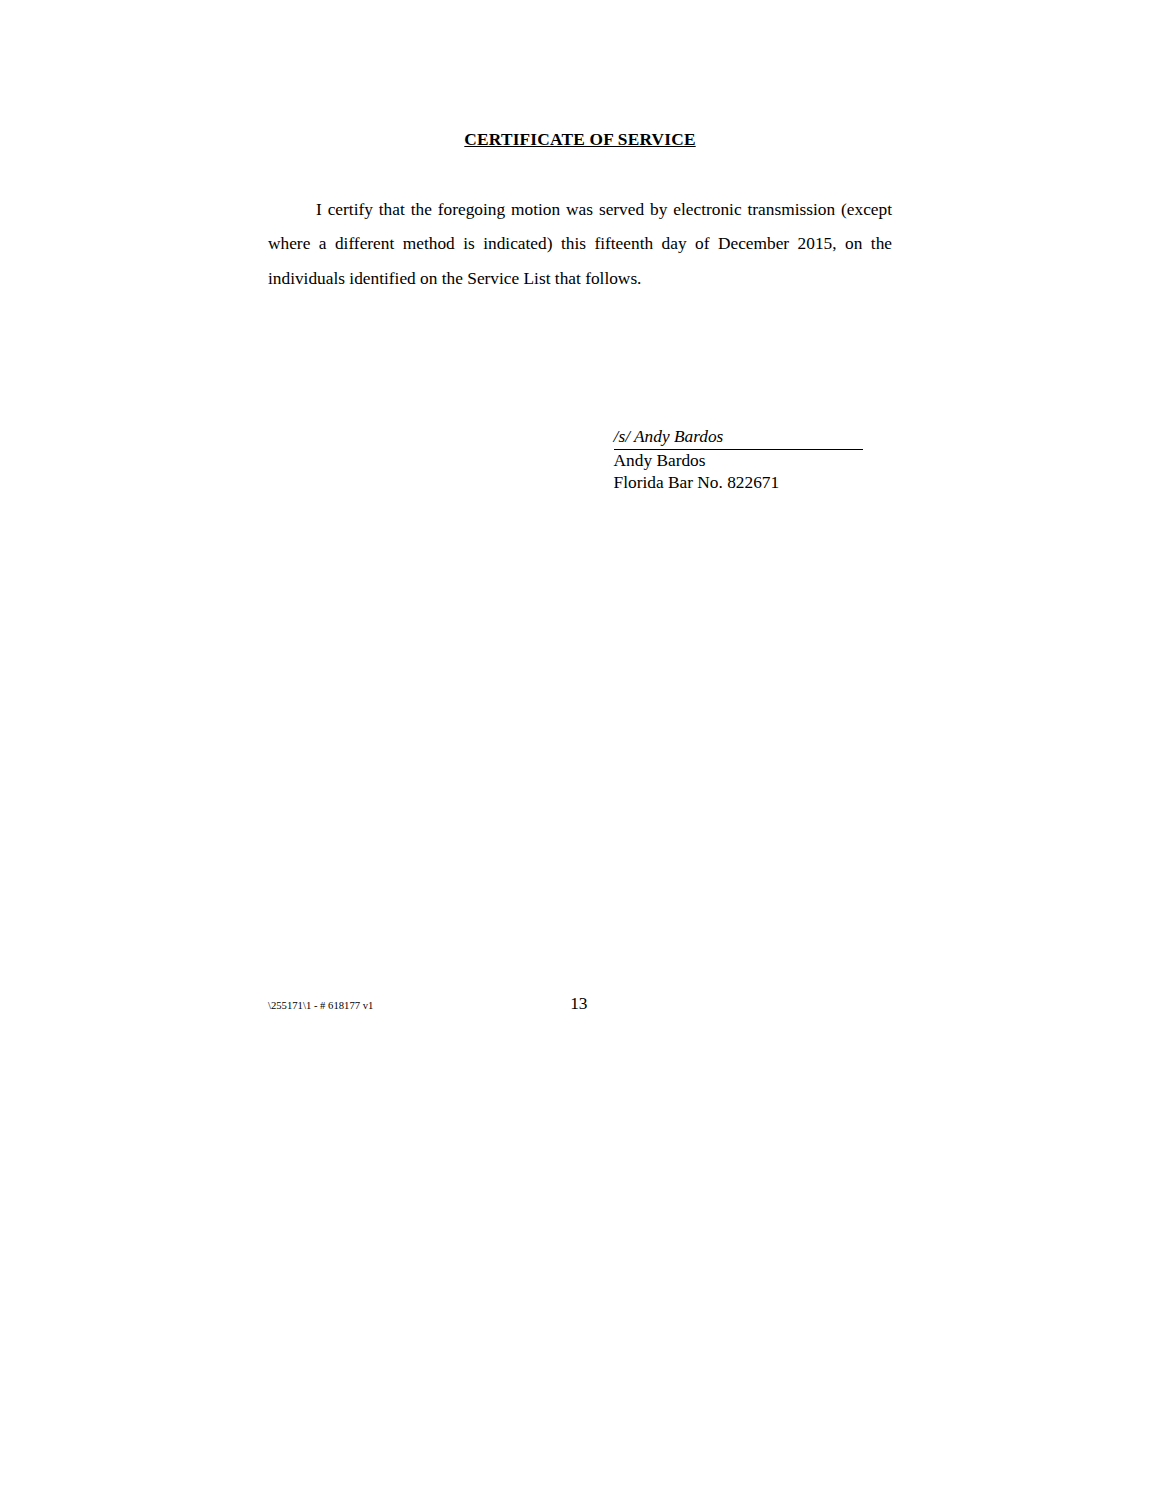CERTIFICATE OF SERVICE
I certify that the foregoing motion was served by electronic transmission (except where a different method is indicated) this fifteenth day of December 2015, on the individuals identified on the Service List that follows.
/s/ Andy Bardos Andy Bardos Florida Bar No. 822671
\255171\1 - # 618177 v113